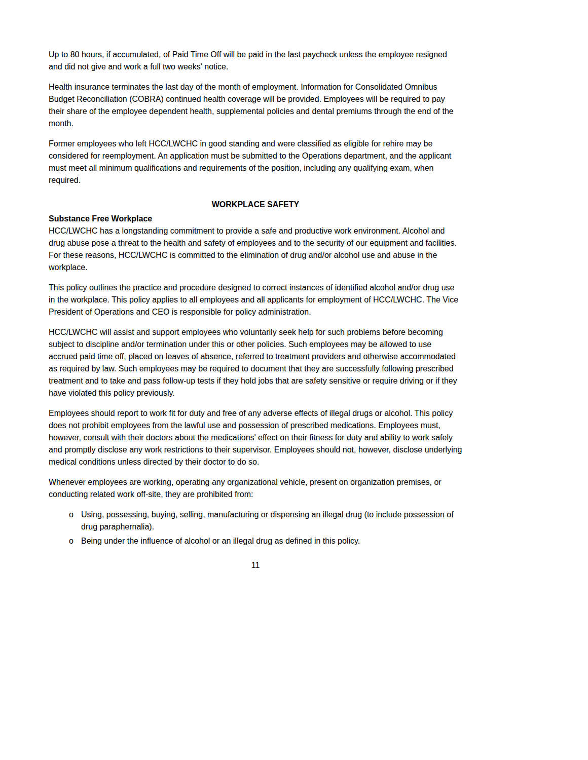Up to 80 hours, if accumulated, of Paid Time Off will be paid in the last paycheck unless the employee resigned and did not give and work a full two weeks' notice.
Health insurance terminates the last day of the month of employment. Information for Consolidated Omnibus Budget Reconciliation (COBRA) continued health coverage will be provided. Employees will be required to pay their share of the employee dependent health, supplemental policies and dental premiums through the end of the month.
Former employees who left HCC/LWCHC in good standing and were classified as eligible for rehire may be considered for reemployment. An application must be submitted to the Operations department, and the applicant must meet all minimum qualifications and requirements of the position, including any qualifying exam, when required.
WORKPLACE SAFETY
Substance Free Workplace
HCC/LWCHC has a longstanding commitment to provide a safe and productive work environment. Alcohol and drug abuse pose a threat to the health and safety of employees and to the security of our equipment and facilities. For these reasons, HCC/LWCHC is committed to the elimination of drug and/or alcohol use and abuse in the workplace.
This policy outlines the practice and procedure designed to correct instances of identified alcohol and/or drug use in the workplace. This policy applies to all employees and all applicants for employment of HCC/LWCHC. The Vice President of Operations and CEO is responsible for policy administration.
HCC/LWCHC will assist and support employees who voluntarily seek help for such problems before becoming subject to discipline and/or termination under this or other policies. Such employees may be allowed to use accrued paid time off, placed on leaves of absence, referred to treatment providers and otherwise accommodated as required by law. Such employees may be required to document that they are successfully following prescribed treatment and to take and pass follow-up tests if they hold jobs that are safety sensitive or require driving or if they have violated this policy previously.
Employees should report to work fit for duty and free of any adverse effects of illegal drugs or alcohol. This policy does not prohibit employees from the lawful use and possession of prescribed medications. Employees must, however, consult with their doctors about the medications' effect on their fitness for duty and ability to work safely and promptly disclose any work restrictions to their supervisor. Employees should not, however, disclose underlying medical conditions unless directed by their doctor to do so.
Whenever employees are working, operating any organizational vehicle, present on organization premises, or conducting related work off-site, they are prohibited from:
Using, possessing, buying, selling, manufacturing or dispensing an illegal drug (to include possession of drug paraphernalia).
Being under the influence of alcohol or an illegal drug as defined in this policy.
11